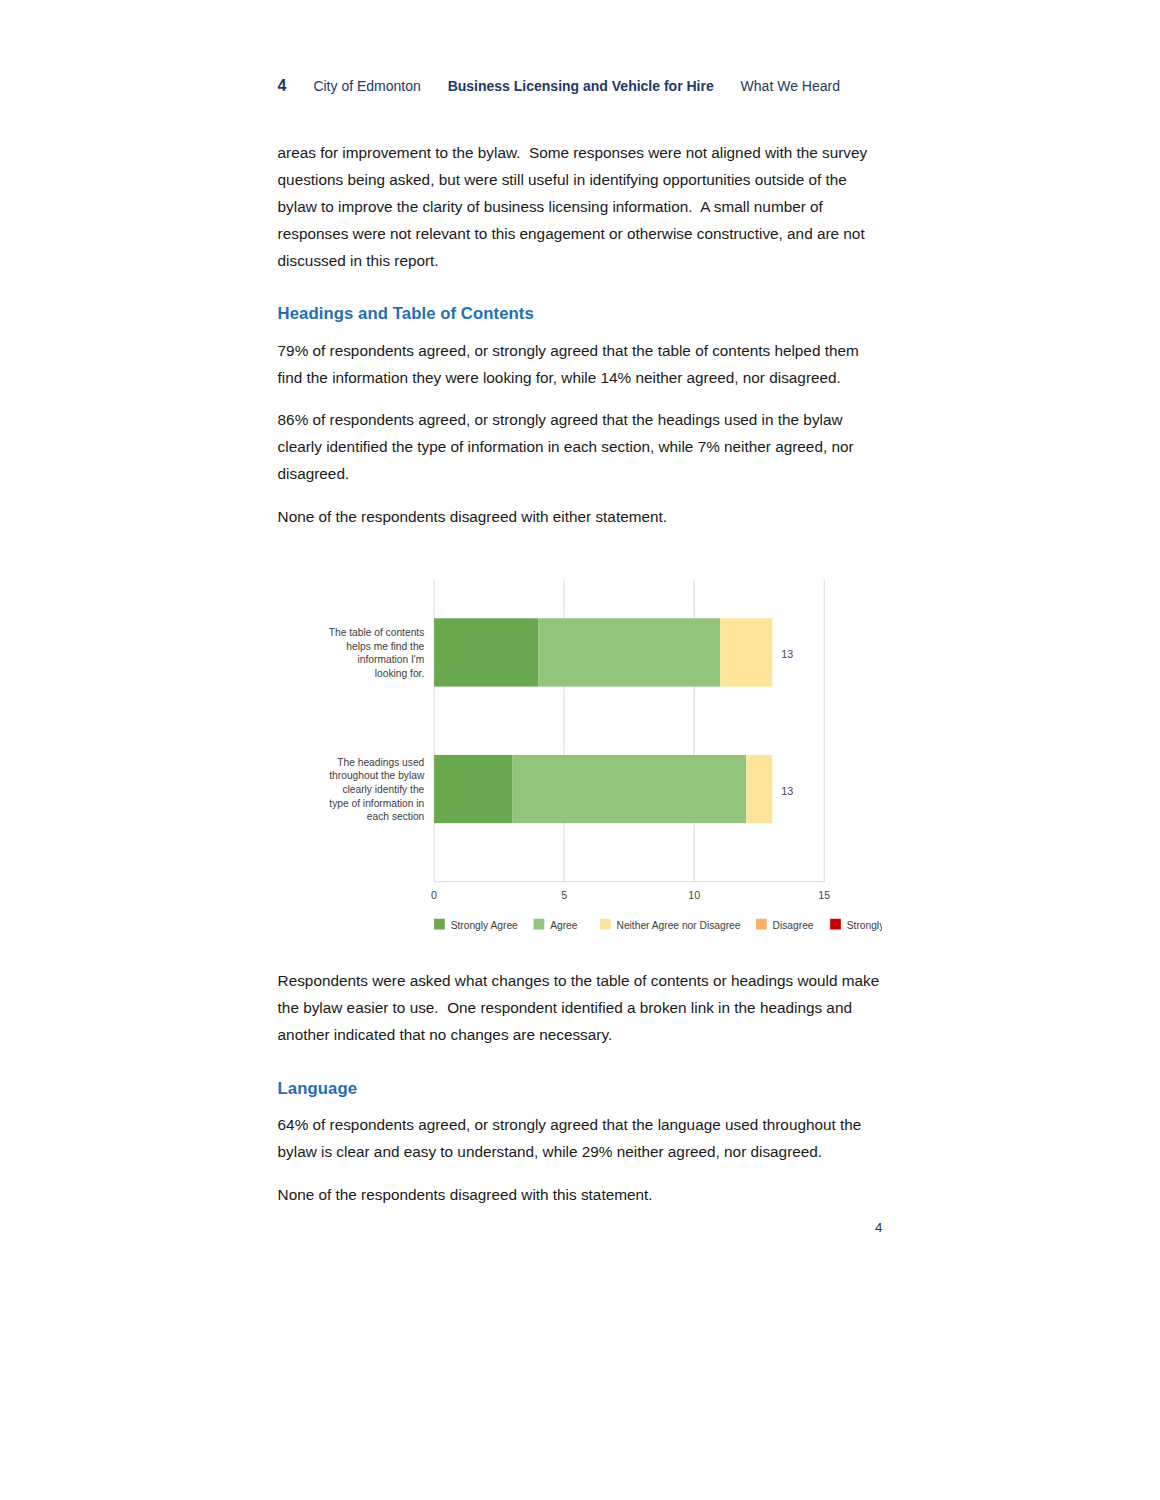4 City of Edmonton Business Licensing and Vehicle for Hire What We Heard
areas for improvement to the bylaw. Some responses were not aligned with the survey questions being asked, but were still useful in identifying opportunities outside of the bylaw to improve the clarity of business licensing information. A small number of responses were not relevant to this engagement or otherwise constructive, and are not discussed in this report.
Headings and Table of Contents
79% of respondents agreed, or strongly agreed that the table of contents helped them find the information they were looking for, while 14% neither agreed, nor disagreed.
86% of respondents agreed, or strongly agreed that the headings used in the bylaw clearly identified the type of information in each section, while 7% neither agreed, nor disagreed.
None of the respondents disagreed with either statement.
13 13 The table of contents helps me find the information I'm looking for. The headings used throughout the bylaw clearly identify the type of information in each section 0 5 10 15 Strongly Agree Agree Neither Agree nor Disagree Disagree Strongly Disagree
Respondents were asked what changes to the table of contents or headings would make the bylaw easier to use. One respondent identified a broken link in the headings and another indicated that no changes are necessary.
Language
64% of respondents agreed, or strongly agreed that the language used throughout the bylaw is clear and easy to understand, while 29% neither agreed, nor disagreed.
None of the respondents disagreed with this statement.
4